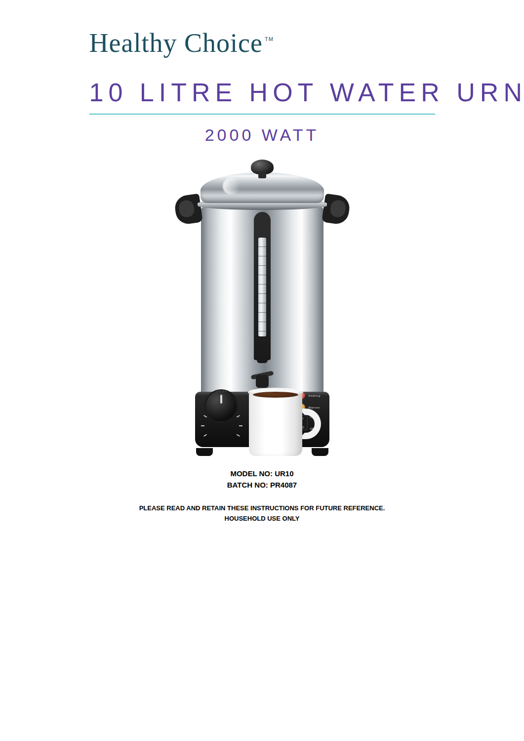Healthy ChoiceTM
10 Litre Hot Water Urn
2000 Watt
Heating
Warmer
I O
On Off
MODEL NO: UR10
BATCH NO: PR4087
PLEASE READ AND RETAIN THESE INSTRUCTIONS FOR FUTURE REFERENCE.
HOUSEHOLD USE ONLY